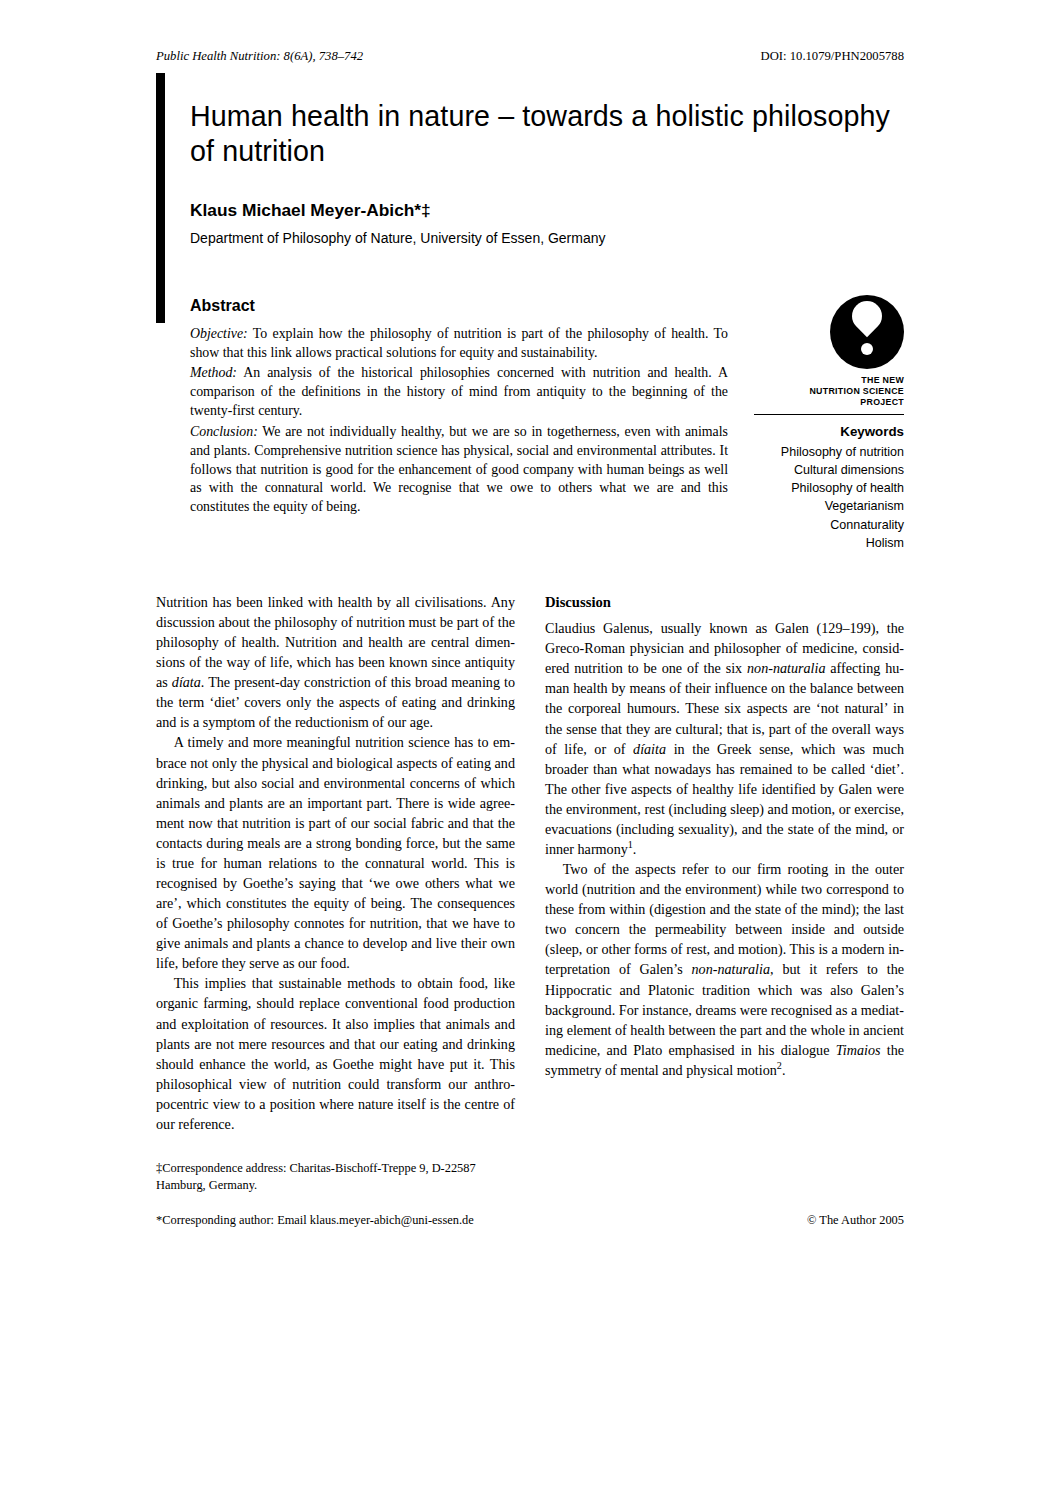Public Health Nutrition: 8(6A), 738–742
DOI: 10.1079/PHN2005788
Human health in nature – towards a holistic philosophy of nutrition
Klaus Michael Meyer-Abich*‡
Department of Philosophy of Nature, University of Essen, Germany
Abstract
Objective: To explain how the philosophy of nutrition is part of the philosophy of health. To show that this link allows practical solutions for equity and sustainability.
Method: An analysis of the historical philosophies concerned with nutrition and health. A comparison of the definitions in the history of mind from antiquity to the beginning of the twenty-first century.
Conclusion: We are not individually healthy, but we are so in togetherness, even with animals and plants. Comprehensive nutrition science has physical, social and environmental attributes. It follows that nutrition is good for the enhancement of good company with human beings as well as with the connatural world. We recognise that we owe to others what we are and this constitutes the equity of being.
The New
Nutrition Science
Project
Keywords
Philosophy of nutrition
Cultural dimensions
Philosophy of health
Vegetarianism
Connaturality
Holism
Nutrition has been linked with health by all civilisations. Any discussion about the philosophy of nutrition must be part of the philosophy of health. Nutrition and health are central dimensions of the way of life, which has been known since antiquity as díata. The present-day constriction of this broad meaning to the term ‘diet’ covers only the aspects of eating and drinking and is a symptom of the reductionism of our age.
A timely and more meaningful nutrition science has to embrace not only the physical and biological aspects of eating and drinking, but also social and environmental concerns of which animals and plants are an important part. There is wide agreement now that nutrition is part of our social fabric and that the contacts during meals are a strong bonding force, but the same is true for human relations to the connatural world. This is recognised by Goethe’s saying that ‘we owe others what we are’, which constitutes the equity of being. The consequences of Goethe’s philosophy connotes for nutrition, that we have to give animals and plants a chance to develop and live their own life, before they serve as our food.
This implies that sustainable methods to obtain food, like organic farming, should replace conventional food production and exploitation of resources. It also implies that animals and plants are not mere resources and that our eating and drinking should enhance the world, as Goethe might have put it. This philosophical view of nutrition could transform our anthropocentric view to a position where nature itself is the centre of our reference.
Discussion
Claudius Galenus, usually known as Galen (129–199), the Greco-Roman physician and philosopher of medicine, considered nutrition to be one of the six non-naturalia affecting human health by means of their influence on the balance between the corporeal humours. These six aspects are ‘not natural’ in the sense that they are cultural; that is, part of the overall ways of life, or of díaita in the Greek sense, which was much broader than what nowadays has remained to be called ‘diet’. The other five aspects of healthy life identified by Galen were the environment, rest (including sleep) and motion, or exercise, evacuations (including sexuality), and the state of the mind, or inner harmony1.
Two of the aspects refer to our firm rooting in the outer world (nutrition and the environment) while two correspond to these from within (digestion and the state of the mind); the last two concern the permeability between inside and outside (sleep, or other forms of rest, and motion). This is a modern interpretation of Galen’s non-naturalia, but it refers to the Hippocratic and Platonic tradition which was also Galen’s background. For instance, dreams were recognised as a mediating element of health between the part and the whole in ancient medicine, and Plato emphasised in his dialogue Timaios the symmetry of mental and physical motion2.
‡Correspondence address: Charitas-Bischoff-Treppe 9, D-22587 Hamburg, Germany.
*Corresponding author: Email klaus.meyer-abich@uni-essen.de
© The Author 2005